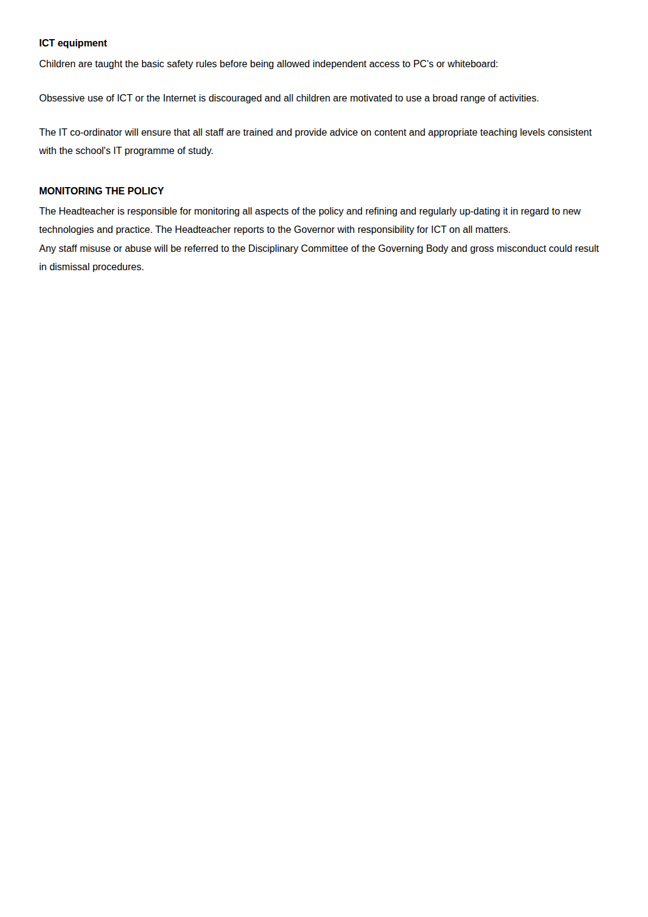ICT equipment
Children are taught the basic safety rules before being allowed independent access to PC's or whiteboard:
Obsessive use of ICT or the Internet is discouraged and all children are motivated to use a broad range of activities.
The IT co-ordinator will ensure that all staff are trained and provide advice on content and appropriate teaching levels consistent with the school's IT programme of study.
Monitoring the policy
The Headteacher is responsible for monitoring all aspects of the policy and refining and regularly up-dating it in regard to new technologies and practice. The Headteacher reports to the Governor with responsibility for ICT on all matters.
Any staff misuse or abuse will be referred to the Disciplinary Committee of the Governing Body and gross misconduct could result in dismissal procedures.